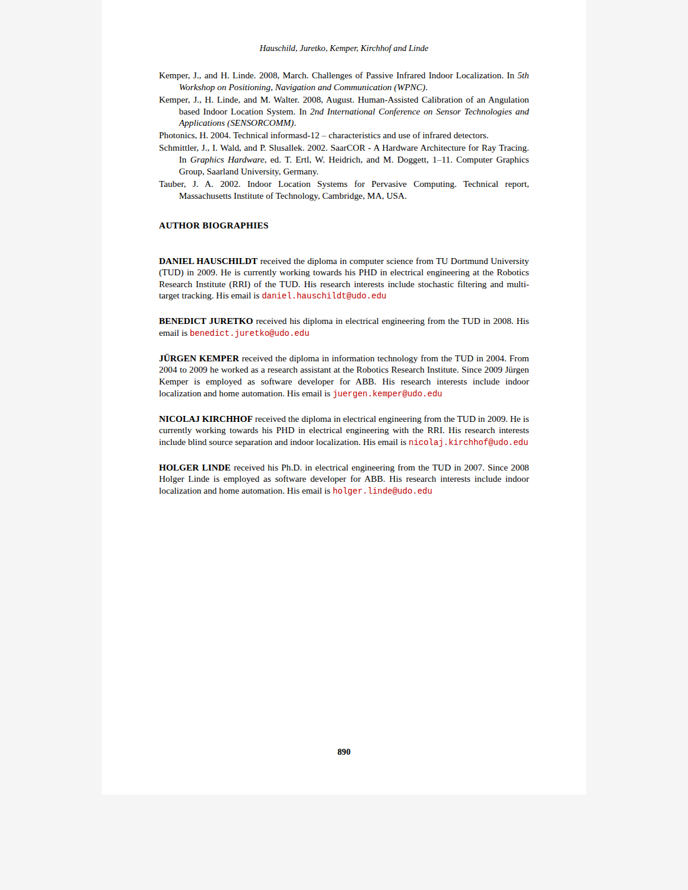Hauschild, Juretko, Kemper, Kirchhof and Linde
Kemper, J., and H. Linde. 2008, March. Challenges of Passive Infrared Indoor Localization. In 5th Workshop on Positioning, Navigation and Communication (WPNC).
Kemper, J., H. Linde, and M. Walter. 2008, August. Human-Assisted Calibration of an Angulation based Indoor Location System. In 2nd International Conference on Sensor Technologies and Applications (SENSORCOMM).
Photonics, H. 2004. Technical informasd-12 – characteristics and use of infrared detectors.
Schmittler, J., I. Wald, and P. Slusallek. 2002. SaarCOR - A Hardware Architecture for Ray Tracing. In Graphics Hardware, ed. T. Ertl, W. Heidrich, and M. Doggett, 1–11. Computer Graphics Group, Saarland University, Germany.
Tauber, J. A. 2002. Indoor Location Systems for Pervasive Computing. Technical report, Massachusetts Institute of Technology, Cambridge, MA, USA.
AUTHOR BIOGRAPHIES
DANIEL HAUSCHILDT received the diploma in computer science from TU Dortmund University (TUD) in 2009. He is currently working towards his PHD in electrical engineering at the Robotics Research Institute (RRI) of the TUD. His research interests include stochastic filtering and multi-target tracking. His email is daniel.hauschildt@udo.edu
BENEDICT JURETKO received his diploma in electrical engineering from the TUD in 2008. His email is benedict.juretko@udo.edu
JÜRGEN KEMPER received the diploma in information technology from the TUD in 2004. From 2004 to 2009 he worked as a research assistant at the Robotics Research Institute. Since 2009 Jürgen Kemper is employed as software developer for ABB. His research interests include indoor localization and home automation. His email is juergen.kemper@udo.edu
NICOLAJ KIRCHHOF received the diploma in electrical engineering from the TUD in 2009. He is currently working towards his PHD in electrical engineering with the RRI. His research interests include blind source separation and indoor localization. His email is nicolaj.kirchhof@udo.edu
HOLGER LINDE received his Ph.D. in electrical engineering from the TUD in 2007. Since 2008 Holger Linde is employed as software developer for ABB. His research interests include indoor localization and home automation. His email is holger.linde@udo.edu
890